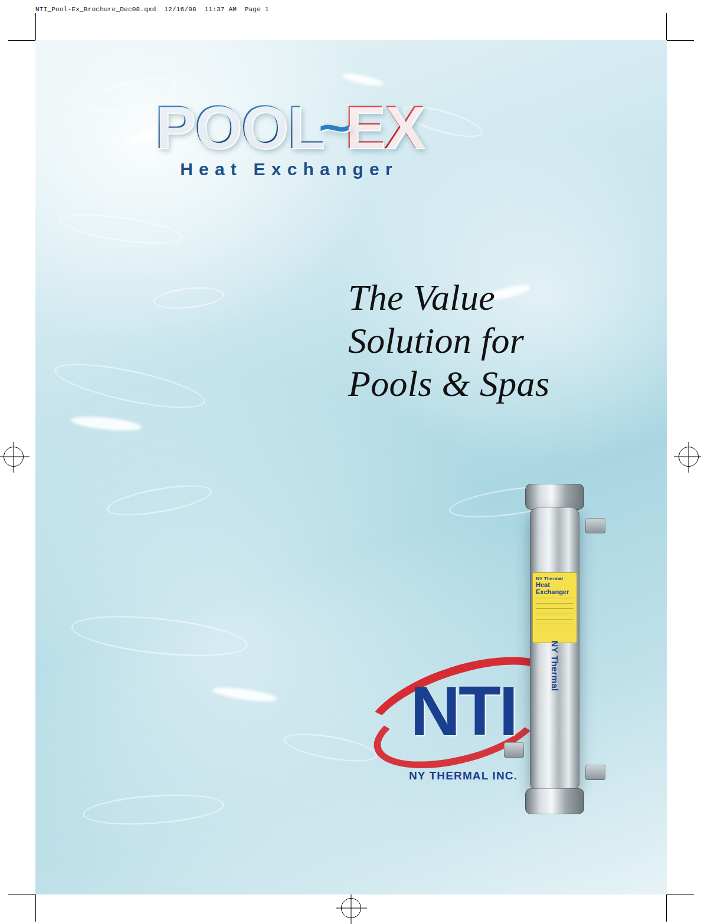NTI_Pool-Ex_Brochure_Dec08.qxd 12/16/08 11:37 AM Page 1
POOL~EX
Heat Exchanger
The Value
Solution for
Pools & Spas
NTI
NY THERMAL INC.
NY Thermal
Heat
Exchanger
NY Thermal
Pool-Ex heat exchanger